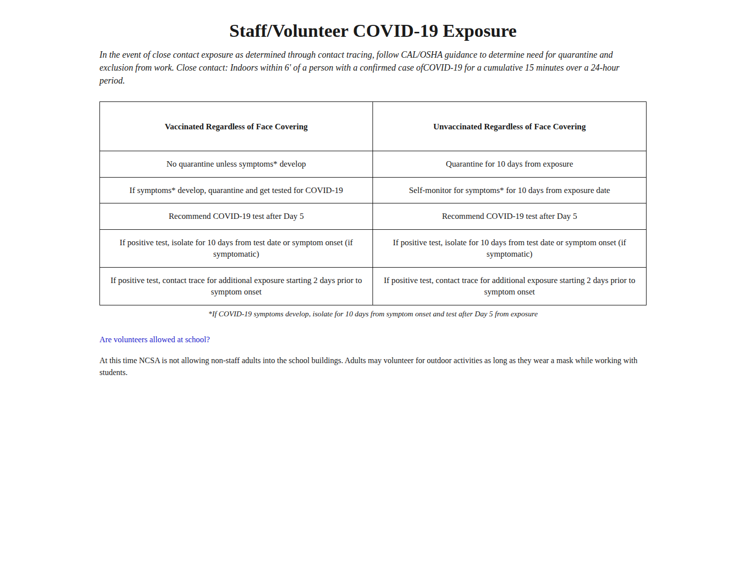Staff/Volunteer COVID-19 Exposure
In the event of close contact exposure as determined through contact tracing, follow CAL/OSHA guidance to determine need for quarantine and exclusion from work. Close contact: Indoors within 6' of a person with a confirmed case ofCOVID-19 for a cumulative 15 minutes over a 24-hour period.
| Vaccinated Regardless of Face Covering | Unvaccinated Regardless of Face Covering |
| --- | --- |
| No quarantine unless symptoms* develop | Quarantine for 10 days from exposure |
| If symptoms* develop, quarantine and get tested for COVID-19 | Self-monitor for symptoms* for 10 days from exposure date |
| Recommend COVID-19 test after Day 5 | Recommend COVID-19 test after Day 5 |
| If positive test, isolate for 10 days from test date or symptom onset (if symptomatic) | If positive test, isolate for 10 days from test date or symptom onset (if symptomatic) |
| If positive test, contact trace for additional exposure starting 2 days prior to symptom onset | If positive test, contact trace for additional exposure starting 2 days prior to symptom onset |
*If COVID-19 symptoms develop, isolate for 10 days from symptom onset and test after Day 5 from exposure
Are volunteers allowed at school?
At this time NCSA is not allowing non-staff adults into the school buildings. Adults may volunteer for outdoor activities as long as they wear a mask while working with students.